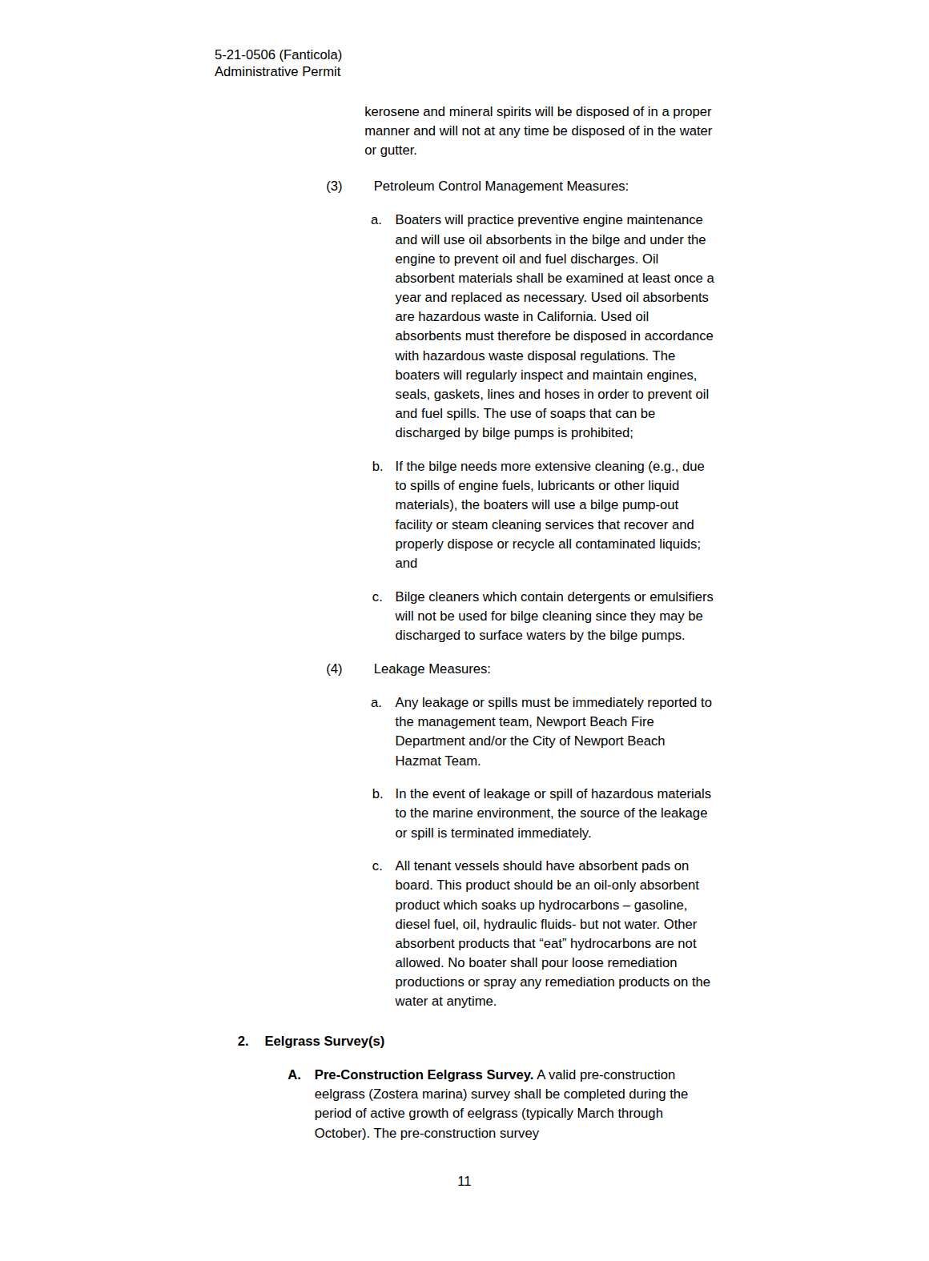5-21-0506 (Fanticola)
Administrative Permit
kerosene and mineral spirits will be disposed of in a proper manner and will not at any time be disposed of in the water or gutter.
(3)
Petroleum Control Management Measures:
a.
Boaters will practice preventive engine maintenance and will use oil absorbents in the bilge and under the engine to prevent oil and fuel discharges. Oil absorbent materials shall be examined at least once a year and replaced as necessary. Used oil absorbents are hazardous waste in California. Used oil absorbents must therefore be disposed in accordance with hazardous waste disposal regulations. The boaters will regularly inspect and maintain engines, seals, gaskets, lines and hoses in order to prevent oil and fuel spills. The use of soaps that can be discharged by bilge pumps is prohibited;
b.
If the bilge needs more extensive cleaning (e.g., due to spills of engine fuels, lubricants or other liquid materials), the boaters will use a bilge pump-out facility or steam cleaning services that recover and properly dispose or recycle all contaminated liquids; and
c.
Bilge cleaners which contain detergents or emulsifiers will not be used for bilge cleaning since they may be discharged to surface waters by the bilge pumps.
(4)
Leakage Measures:
a.
Any leakage or spills must be immediately reported to the management team, Newport Beach Fire Department and/or the City of Newport Beach Hazmat Team.
b.
In the event of leakage or spill of hazardous materials to the marine environment, the source of the leakage or spill is terminated immediately.
c.
All tenant vessels should have absorbent pads on board. This product should be an oil-only absorbent product which soaks up hydrocarbons – gasoline, diesel fuel, oil, hydraulic fluids- but not water. Other absorbent products that “eat” hydrocarbons are not allowed. No boater shall pour loose remediation productions or spray any remediation products on the water at anytime.
2.
Eelgrass Survey(s)
A.
Pre-Construction Eelgrass Survey. A valid pre-construction eelgrass (Zostera marina) survey shall be completed during the period of active growth of eelgrass (typically March through October). The pre-construction survey
11